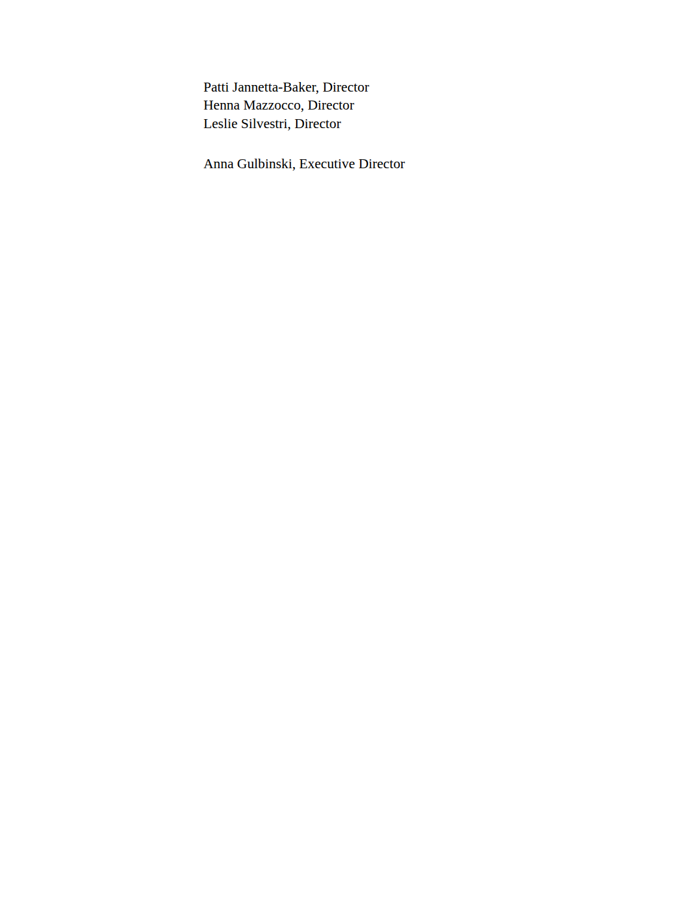Patti Jannetta-Baker, Director
Henna Mazzocco, Director
Leslie Silvestri, Director
Anna Gulbinski, Executive Director